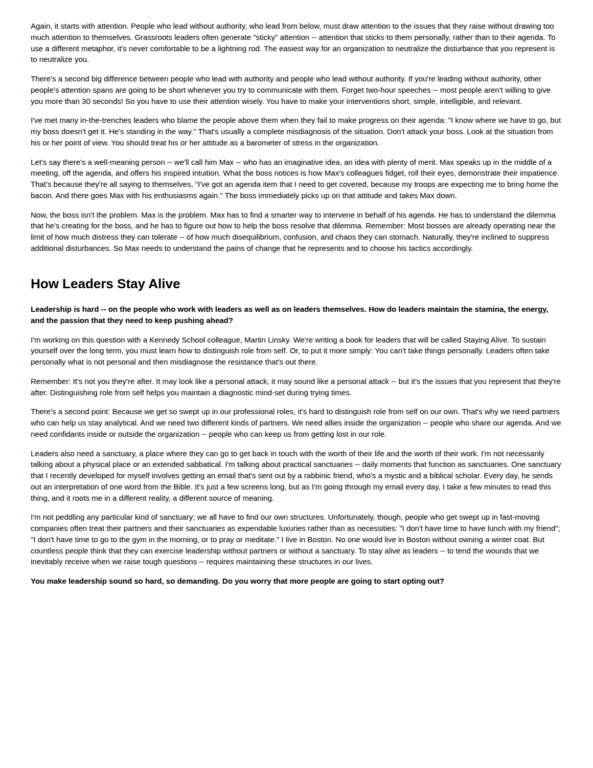Again, it starts with attention. People who lead without authority, who lead from below, must draw attention to the issues that they raise without drawing too much attention to themselves. Grassroots leaders often generate "sticky" attention -- attention that sticks to them personally, rather than to their agenda. To use a different metaphor, it's never comfortable to be a lightning rod. The easiest way for an organization to neutralize the disturbance that you represent is to neutralize you.
There's a second big difference between people who lead with authority and people who lead without authority. If you're leading without authority, other people's attention spans are going to be short whenever you try to communicate with them. Forget two-hour speeches -- most people aren't willing to give you more than 30 seconds! So you have to use their attention wisely. You have to make your interventions short, simple, intelligible, and relevant.
I've met many in-the-trenches leaders who blame the people above them when they fail to make progress on their agenda: "I know where we have to go, but my boss doesn't get it. He's standing in the way." That's usually a complete misdiagnosis of the situation. Don't attack your boss. Look at the situation from his or her point of view. You should treat his or her attitude as a barometer of stress in the organization.
Let's say there's a well-meaning person -- we'll call him Max -- who has an imaginative idea, an idea with plenty of merit. Max speaks up in the middle of a meeting, off the agenda, and offers his inspired intuition. What the boss notices is how Max's colleagues fidget, roll their eyes, demonstrate their impatience. That's because they're all saying to themselves, "I've got an agenda item that I need to get covered, because my troops are expecting me to bring home the bacon. And there goes Max with his enthusiasms again." The boss immediately picks up on that attitude and takes Max down.
Now, the boss isn't the problem. Max is the problem. Max has to find a smarter way to intervene in behalf of his agenda. He has to understand the dilemma that he's creating for the boss, and he has to figure out how to help the boss resolve that dilemma. Remember: Most bosses are already operating near the limit of how much distress they can tolerate -- of how much disequilibrium, confusion, and chaos they can stomach. Naturally, they're inclined to suppress additional disturbances. So Max needs to understand the pains of change that he represents and to choose his tactics accordingly.
How Leaders Stay Alive
Leadership is hard -- on the people who work with leaders as well as on leaders themselves. How do leaders maintain the stamina, the energy, and the passion that they need to keep pushing ahead?
I'm working on this question with a Kennedy School colleague, Martin Linsky. We're writing a book for leaders that will be called Staying Alive. To sustain yourself over the long term, you must learn how to distinguish role from self. Or, to put it more simply: You can't take things personally. Leaders often take personally what is not personal and then misdiagnose the resistance that's out there.
Remember: It's not you they're after. It may look like a personal attack, it may sound like a personal attack -- but it's the issues that you represent that they're after. Distinguishing role from self helps you maintain a diagnostic mind-set during trying times.
There's a second point: Because we get so swept up in our professional roles, it's hard to distinguish role from self on our own. That's why we need partners who can help us stay analytical. And we need two different kinds of partners. We need allies inside the organization -- people who share our agenda. And we need confidants inside or outside the organization -- people who can keep us from getting lost in our role.
Leaders also need a sanctuary, a place where they can go to get back in touch with the worth of their life and the worth of their work. I'm not necessarily talking about a physical place or an extended sabbatical. I'm talking about practical sanctuaries -- daily moments that function as sanctuaries. One sanctuary that I recently developed for myself involves getting an email that's sent out by a rabbinic friend, who's a mystic and a biblical scholar. Every day, he sends out an interpretation of one word from the Bible. It's just a few screens long, but as I'm going through my email every day, I take a few minutes to read this thing, and it roots me in a different reality, a different source of meaning.
I'm not peddling any particular kind of sanctuary; we all have to find our own structures. Unfortunately, though, people who get swept up in fast-moving companies often treat their partners and their sanctuaries as expendable luxuries rather than as necessities: "I don't have time to have lunch with my friend"; "I don't have time to go to the gym in the morning, or to pray or meditate." I live in Boston. No one would live in Boston without owning a winter coat. But countless people think that they can exercise leadership without partners or without a sanctuary. To stay alive as leaders -- to tend the wounds that we inevitably receive when we raise tough questions -- requires maintaining these structures in our lives.
You make leadership sound so hard, so demanding. Do you worry that more people are going to start opting out?